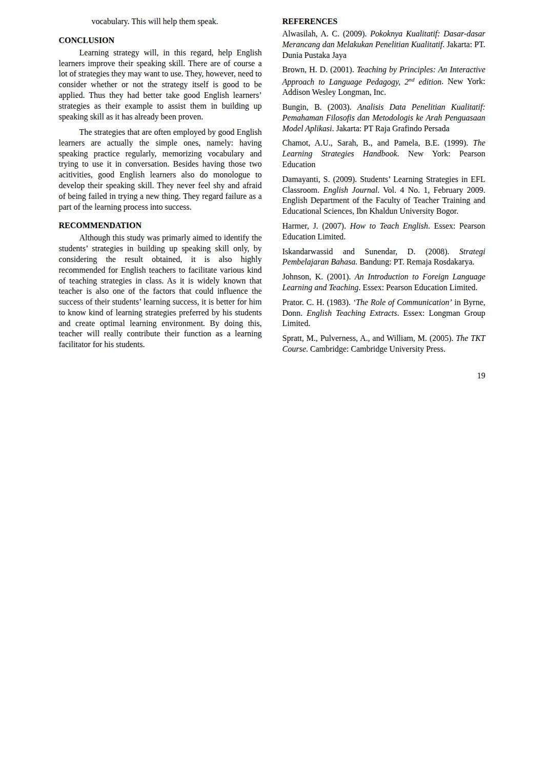vocabulary. This will help them speak.
Conclusion
Learning strategy will, in this regard, help English learners improve their speaking skill. There are of course a lot of strategies they may want to use. They, however, need to consider whether or not the strategy itself is good to be applied. Thus they had better take good English learners’ strategies as their example to assist them in building up speaking skill as it has already been proven.
The strategies that are often employed by good English learners are actually the simple ones, namely: having speaking practice regularly, memorizing vocabulary and trying to use it in conversation. Besides having those two acitivities, good English learners also do monologue to develop their speaking skill. They never feel shy and afraid of being failed in trying a new thing. They regard failure as a part of the learning process into success.
Recommendation
Although this study was primarly aimed to identify the students’ strategies in building up speaking skill only, by considering the result obtained, it is also highly recommended for English teachers to facilitate various kind of teaching strategies in class. As it is widely known that teacher is also one of the factors that could influence the success of their students’ learning success, it is better for him to know kind of learning strategies preferred by his students and create optimal learning environment. By doing this, teacher will really contribute their function as a learning facilitator for his students.
References
Alwasilah, A. C. (2009). Pokoknya Kualitatif: Dasar-dasar Merancang dan Melakukan Penelitian Kualitatif. Jakarta: PT. Dunia Pustaka Jaya
Brown, H. D. (2001). Teaching by Principles: An Interactive Approach to Language Pedagogy, 2nd edition. New York: Addison Wesley Longman, Inc.
Bungin, B. (2003). Analisis Data Penelitian Kualitatif: Pemahaman Filosofis dan Metodologis ke Arah Penguasaan Model Aplikasi. Jakarta: PT Raja Grafindo Persada
Chamot, A.U., Sarah, B., and Pamela, B.E. (1999). The Learning Strategies Handbook. New York: Pearson Education
Damayanti, S. (2009). Students’ Learning Strategies in EFL Classroom. English Journal. Vol. 4 No. 1, February 2009. English Department of the Faculty of Teacher Training and Educational Sciences, Ibn Khaldun University Bogor.
Harmer, J. (2007). How to Teach English. Essex: Pearson Education Limited.
Iskandarwassid and Sunendar, D. (2008). Strategi Pembelajaran Bahasa. Bandung: PT. Remaja Rosdakarya.
Johnson, K. (2001). An Introduction to Foreign Language Learning and Teaching. Essex: Pearson Education Limited.
Prator. C. H. (1983). ‘The Role of Communication’ in Byrne, Donn. English Teaching Extracts. Essex: Longman Group Limited.
Spratt, M., Pulverness, A., and William, M. (2005). The TKT Course. Cambridge: Cambridge University Press.
19